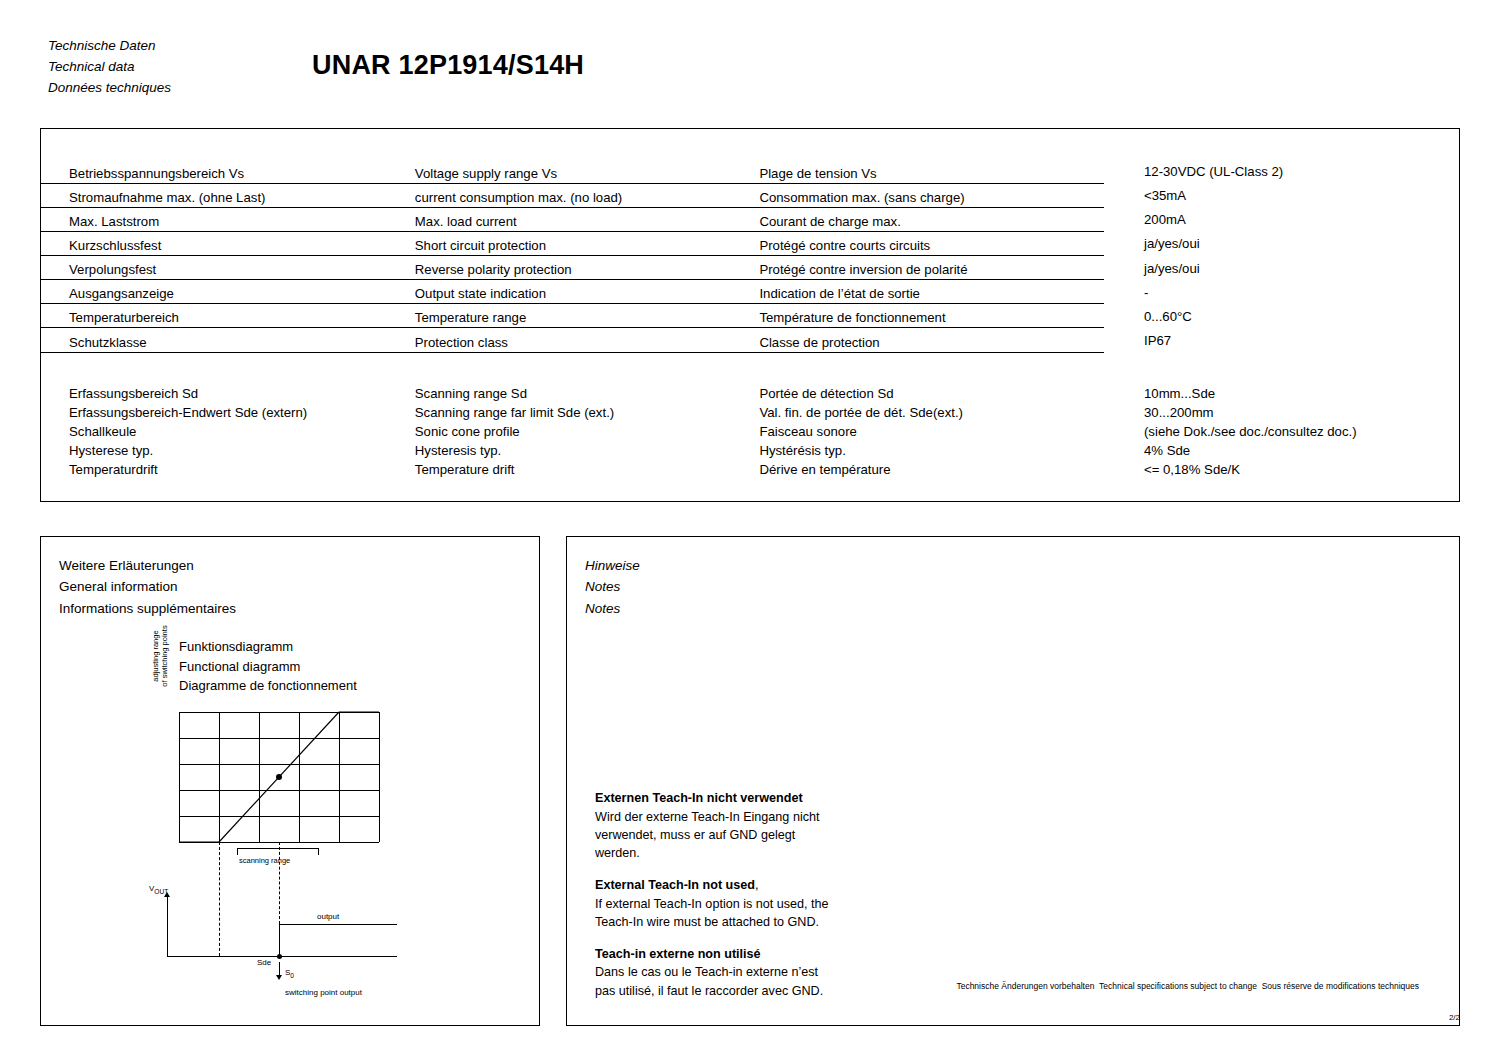Technische Daten
Technical data
Données techniques
UNAR 12P1914/S14H
| Betriebsspannungsbereich Vs | Voltage supply range Vs | Plage de tension Vs | 12-30VDC (UL-Class 2) |
| Stromaufnahme max. (ohne Last) | current consumption max. (no load) | Consommation max. (sans charge) | <35mA |
| Max. Laststrom | Max. load current | Courant de charge max. | 200mA |
| Kurzschlussfest | Short circuit protection | Protégé contre courts circuits | ja/yes/oui |
| Verpolungsfest | Reverse polarity protection | Protégé contre inversion de polarité | ja/yes/oui |
| Ausgangsanzeige | Output state indication | Indication de l’état de sortie | - |
| Temperaturbereich | Temperature range | Température de fonctionnement | 0...60°C |
| Schutzklasse | Protection class | Classe de protection | IP67 |
| Erfassungsbereich Sd | Scanning range Sd | Portée de détection Sd | 10mm...Sde |
| Erfassungsbereich-Endwert Sde (extern) | Scanning range far limit Sde (ext.) | Val. fin. de portée de dét. Sde(ext.) | 30...200mm |
| Schallkeule | Sonic cone profile | Faisceau sonore | (siehe Dok./see doc./consultez doc.) |
| Hysterese typ. | Hysteresis typ. | Hystérésis typ. | 4% Sde |
| Temperaturdrift | Temperature drift | Dérive en température | <= 0,18% Sde/K |
Weitere Erläuterungen
General information
Informations supplémentaires
Funktionsdiagramm
Functional diagramm
Diagramme de fonctionnement
adjusting range
of switching points
scanning range
VOUT
Sde
output
S0
switching point output
Hinweise
Notes
Notes
Externen Teach-In nicht verwendet
Wird der externe Teach-In Eingang nicht
verwendet, muss er auf GND gelegt
werden.
External Teach-In not used,
If external Teach-In option is not used, the
Teach-In wire must be attached to GND.
Teach-in externe non utilisé
Dans le cas ou le Teach-in externe n’est
pas utilisé, il faut le raccorder avec GND.
Technische Änderungen vorbehalten Technical specifications subject to change Sous réserve de modifications techniques
2/2